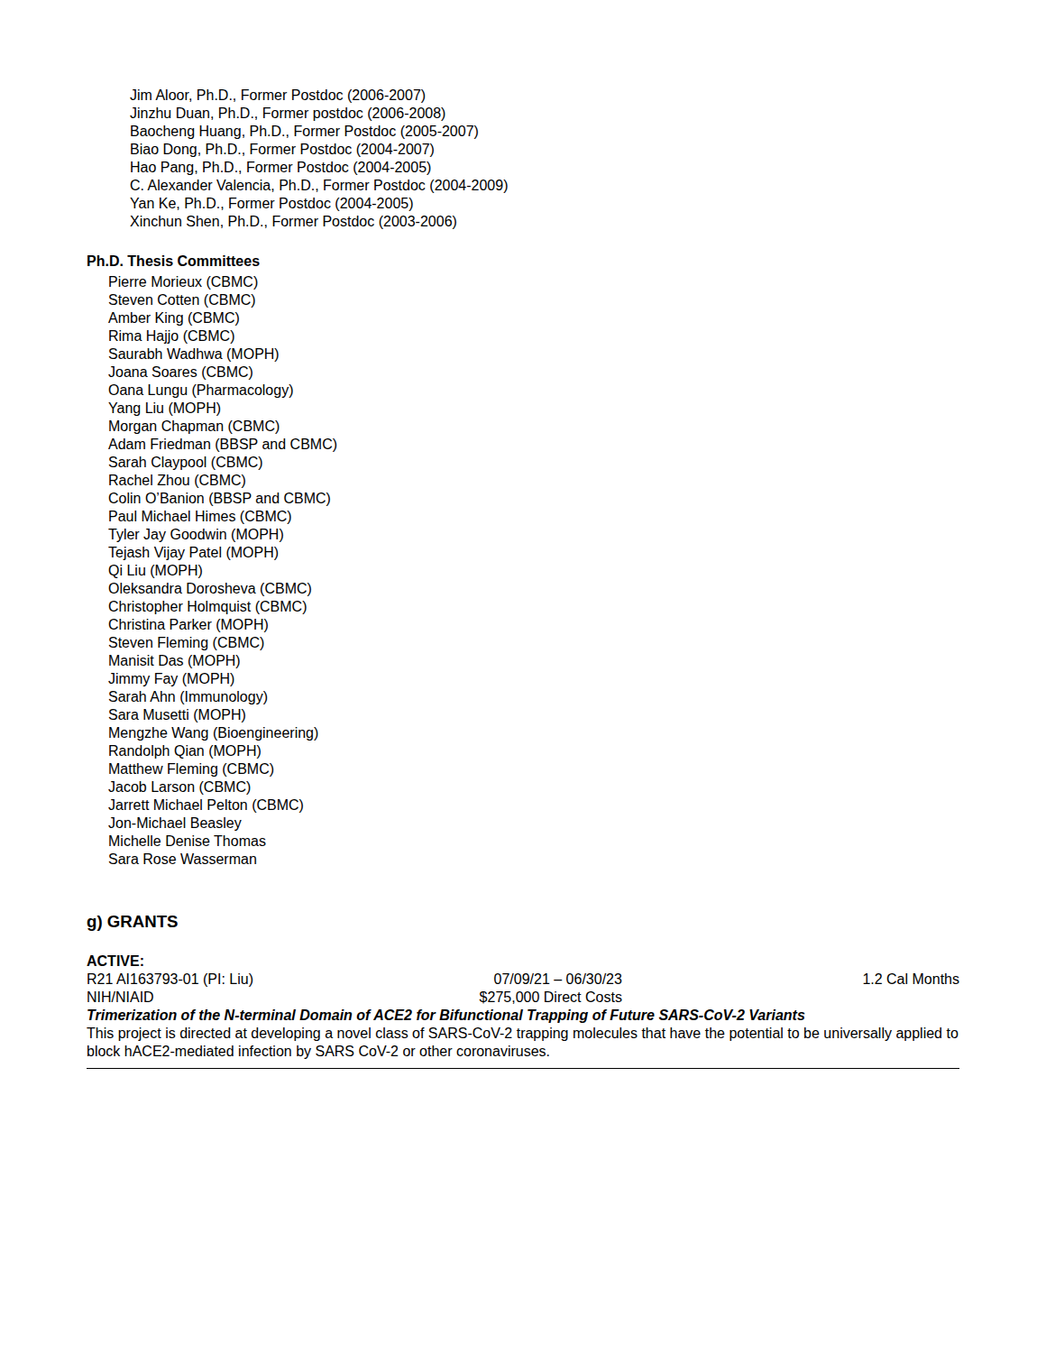Jim Aloor, Ph.D., Former Postdoc (2006-2007)
Jinzhu Duan, Ph.D., Former postdoc (2006-2008)
Baocheng Huang, Ph.D., Former Postdoc (2005-2007)
Biao Dong, Ph.D., Former Postdoc (2004-2007)
Hao Pang, Ph.D., Former Postdoc (2004-2005)
C. Alexander Valencia, Ph.D., Former Postdoc (2004-2009)
Yan Ke, Ph.D., Former Postdoc (2004-2005)
Xinchun Shen, Ph.D., Former Postdoc (2003-2006)
Ph.D. Thesis Committees
Pierre Morieux (CBMC)
Steven Cotten (CBMC)
Amber King (CBMC)
Rima Hajjo (CBMC)
Saurabh Wadhwa (MOPH)
Joana Soares (CBMC)
Oana Lungu (Pharmacology)
Yang Liu (MOPH)
Morgan Chapman (CBMC)
Adam Friedman (BBSP and CBMC)
Sarah Claypool (CBMC)
Rachel Zhou (CBMC)
Colin O’Banion (BBSP and CBMC)
Paul Michael Himes (CBMC)
Tyler Jay Goodwin (MOPH)
Tejash Vijay Patel (MOPH)
Qi Liu (MOPH)
Oleksandra Dorosheva (CBMC)
Christopher Holmquist (CBMC)
Christina Parker (MOPH)
Steven Fleming (CBMC)
Manisit Das (MOPH)
Jimmy Fay (MOPH)
Sarah Ahn (Immunology)
Sara Musetti (MOPH)
Mengzhe Wang (Bioengineering)
Randolph Qian (MOPH)
Matthew Fleming (CBMC)
Jacob Larson (CBMC)
Jarrett Michael Pelton (CBMC)
Jon-Michael Beasley
Michelle Denise Thomas
Sara Rose Wasserman
g) GRANTS
ACTIVE:
R21 AI163793-01 (PI: Liu) 07/09/21 – 06/30/23 1.2 Cal Months
NIH/NIAID $275,000 Direct Costs
Trimerization of the N-terminal Domain of ACE2 for Bifunctional Trapping of Future SARS-CoV-2 Variants
This project is directed at developing a novel class of SARS-CoV-2 trapping molecules that have the potential to be universally applied to block hACE2-mediated infection by SARS CoV-2 or other coronaviruses.